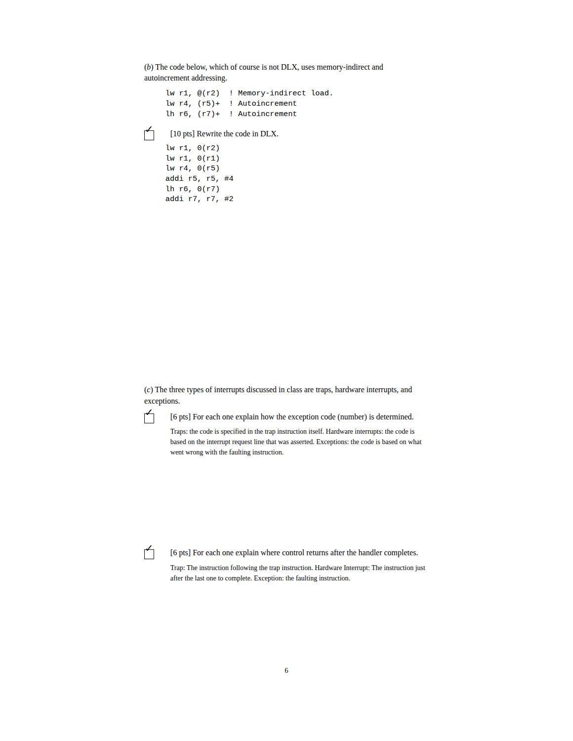(b) The code below, which of course is not DLX, uses memory-indirect and autoincrement addressing.
lw r1, @(r2) ! Memory-indirect load. lw r4, (r5)+ ! Autoincrement lh r6, (r7)+ ! Autoincrement
✓ [10 pts] Rewrite the code in DLX.
lw r1, 0(r2) lw r1, 0(r1) lw r4, 0(r5) addi r5, r5, #4 lh r6, 0(r7) addi r7, r7, #2
(c) The three types of interrupts discussed in class are traps, hardware interrupts, and exceptions.
✓ [6 pts] For each one explain how the exception code (number) is determined.
Traps: the code is specified in the trap instruction itself. Hardware interrupts: the code is based on the interrupt request line that was asserted. Exceptions: the code is based on what went wrong with the faulting instruction.
✓ [6 pts] For each one explain where control returns after the handler completes.
Trap: The instruction following the trap instruction. Hardware Interrupt: The instruction just after the last one to complete. Exception: the faulting instruction.
6